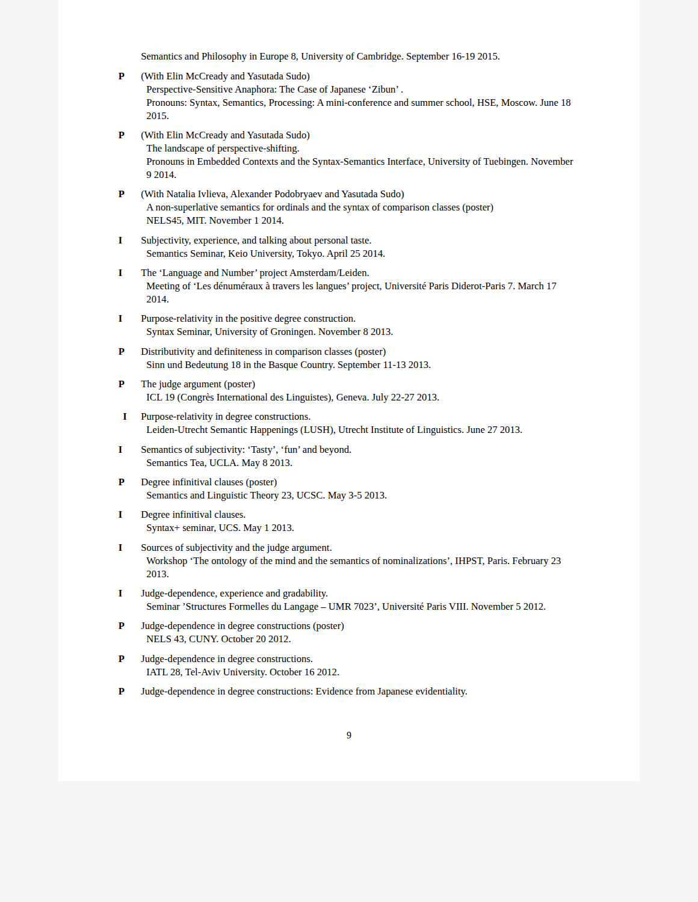Semantics and Philosophy in Europe 8, University of Cambridge. September 16-19 2015.
P (With Elin McCready and Yasutada Sudo) Perspective-Sensitive Anaphora: The Case of Japanese ‘Zibun’ . Pronouns: Syntax, Semantics, Processing: A mini-conference and summer school, HSE, Moscow. June 18 2015.
P (With Elin McCready and Yasutada Sudo) The landscape of perspective-shifting. Pronouns in Embedded Contexts and the Syntax-Semantics Interface, University of Tuebingen. November 9 2014.
P (With Natalia Ivlieva, Alexander Podobryaev and Yasutada Sudo) A non-superlative semantics for ordinals and the syntax of comparison classes (poster) NELS45, MIT. November 1 2014.
I Subjectivity, experience, and talking about personal taste. Semantics Seminar, Keio University, Tokyo. April 25 2014.
I The ‘Language and Number’ project Amsterdam/Leiden. Meeting of ‘Les dénuméraux à travers les langues’ project, Université Paris Diderot-Paris 7. March 17 2014.
I Purpose-relativity in the positive degree construction. Syntax Seminar, University of Groningen. November 8 2013.
P Distributivity and definiteness in comparison classes (poster) Sinn und Bedeutung 18 in the Basque Country. September 11-13 2013.
P The judge argument (poster) ICL 19 (Congrès International des Linguistes), Geneva. July 22-27 2013.
I Purpose-relativity in degree constructions. Leiden-Utrecht Semantic Happenings (LUSH), Utrecht Institute of Linguistics. June 27 2013.
I Semantics of subjectivity: ‘Tasty’, ‘fun’ and beyond. Semantics Tea, UCLA. May 8 2013.
P Degree infinitival clauses (poster) Semantics and Linguistic Theory 23, UCSC. May 3-5 2013.
I Degree infinitival clauses. Syntax+ seminar, UCS. May 1 2013.
I Sources of subjectivity and the judge argument. Workshop ‘The ontology of the mind and the semantics of nominalizations’, IHPST, Paris. February 23 2013.
I Judge-dependence, experience and gradability. Seminar ’Structures Formelles du Langage – UMR 7023’, Université Paris VIII. November 5 2012.
P Judge-dependence in degree constructions (poster) NELS 43, CUNY. October 20 2012.
P Judge-dependence in degree constructions. IATL 28, Tel-Aviv University. October 16 2012.
P Judge-dependence in degree constructions: Evidence from Japanese evidentiality.
9